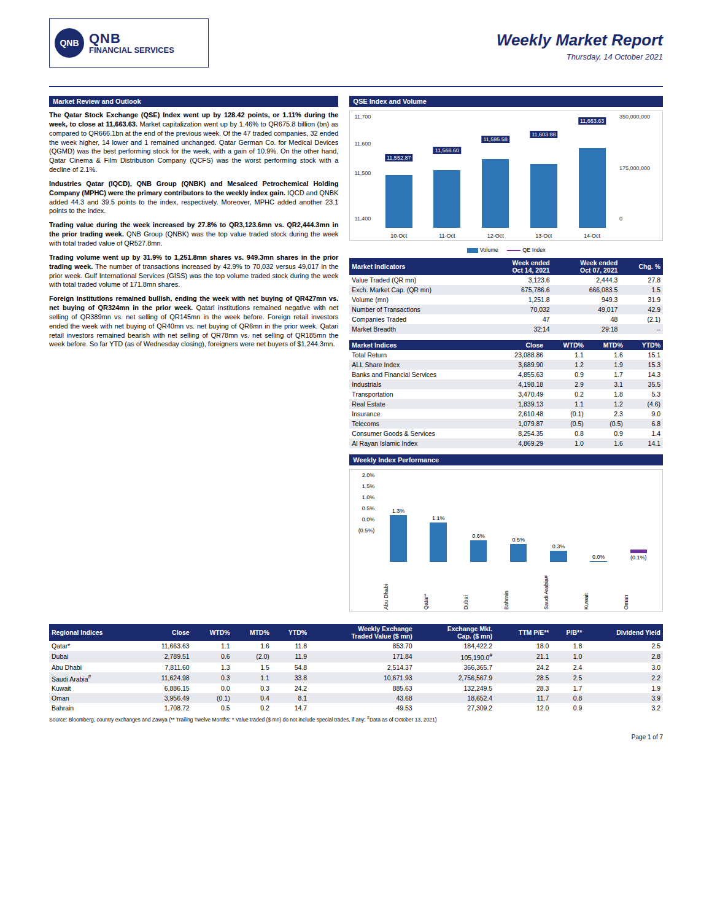QNB
QNB
FINANCIAL SERVICES
Weekly Market Report
Thursday, 14 October 2021
Market Review and Outlook
The Qatar Stock Exchange (QSE) Index went up by 128.42 points, or 1.11% during the week, to close at 11,663.63. Market capitalization went up by 1.46% to QR675.8 billion (bn) as compared to QR666.1bn at the end of the previous week. Of the 47 traded companies, 32 ended the week higher, 14 lower and 1 remained unchanged. Qatar German Co. for Medical Devices (QGMD) was the best performing stock for the week, with a gain of 10.9%. On the other hand, Qatar Cinema & Film Distribution Company (QCFS) was the worst performing stock with a decline of 2.1%.
Industries Qatar (IQCD), QNB Group (QNBK) and Mesaieed Petrochemical Holding Company (MPHC) were the primary contributors to the weekly index gain. IQCD and QNBK added 44.3 and 39.5 points to the index, respectively. Moreover, MPHC added another 23.1 points to the index.
Trading value during the week increased by 27.8% to QR3,123.6mn vs. QR2,444.3mn in the prior trading week. QNB Group (QNBK) was the top value traded stock during the week with total traded value of QR527.8mn.
Trading volume went up by 31.9% to 1,251.8mn shares vs. 949.3mn shares in the prior trading week. The number of transactions increased by 42.9% to 70,032 versus 49,017 in the prior week. Gulf International Services (GISS) was the top volume traded stock during the week with total traded volume of 171.8mn shares.
Foreign institutions remained bullish, ending the week with net buying of QR427mn vs. net buying of QR324mn in the prior week. Qatari institutions remained negative with net selling of QR389mn vs. net selling of QR145mn in the week before. Foreign retail investors ended the week with net buying of QR40mn vs. net buying of QR6mn in the prior week. Qatari retail investors remained bearish with net selling of QR78mn vs. net selling of QR185mn the week before. So far YTD (as of Wednesday closing), foreigners were net buyers of $1,244.3mn.
QSE Index and Volume
11,700
11,600
11,500
11,400
350,000,000
175,000,000
0
11,552.87
11,568.60
11,595.58
11,603.88
11,663.63
10-Oct 11-Oct 12-Oct 13-Oct 14-Oct
Volume QE Index
| Market Indicators | Week ended Oct 14, 2021 | Week ended Oct 07, 2021 | Chg. % |
| --- | --- | --- | --- |
| Value Traded (QR mn) | 3,123.6 | 2,444.3 | 27.8 |
| Exch. Market Cap. (QR mn) | 675,786.6 | 666,083.5 | 1.5 |
| Volume (mn) | 1,251.8 | 949.3 | 31.9 |
| Number of Transactions | 70,032 | 49,017 | 42.9 |
| Companies Traded | 47 | 48 | (2.1) |
| Market Breadth | 32:14 | 29:18 | – |
| Market Indices | Close | WTD% | MTD% | YTD% |
| --- | --- | --- | --- | --- |
| Total Return | 23,088.86 | 1.1 | 1.6 | 15.1 |
| ALL Share Index | 3,689.90 | 1.2 | 1.9 | 15.3 |
| Banks and Financial Services | 4,855.63 | 0.9 | 1.7 | 14.3 |
| Industrials | 4,198.18 | 2.9 | 3.1 | 35.5 |
| Transportation | 3,470.49 | 0.2 | 1.8 | 5.3 |
| Real Estate | 1,839.13 | 1.1 | 1.2 | (4.6) |
| Insurance | 2,610.48 | (0.1) | 2.3 | 9.0 |
| Telecoms | 1,079.87 | (0.5) | (0.5) | 6.8 |
| Consumer Goods & Services | 8,254.35 | 0.8 | 0.9 | 1.4 |
| Al Rayan Islamic Index | 4,869.29 | 1.0 | 1.6 | 14.1 |
Weekly Index Performance
2.0%
1.5%
1.0%
0.5%
0.0%
(0.5%)
1.3%
1.1%
0.6%
0.5%
0.3%
0.0%
(0.1%)
Abu Dhabi Qatar* Dubai Bahrain Saudi Arabia# Kuwait Oman
| Regional Indices | Close | WTD% | MTD% | YTD% | Weekly Exchange Traded Value ($ mn) | Exchange Mkt. Cap. ($ mn) | TTM P/E** | P/B** | Dividend Yield |
| --- | --- | --- | --- | --- | --- | --- | --- | --- | --- |
| Qatar* | 11,663.63 | 1.1 | 1.6 | 11.8 | 853.70 | 184,422.2 | 18.0 | 1.8 | 2.5 |
| Dubai | 2,789.51 | 0.6 | (2.0) | 11.9 | 171.84 | 105,190.0 # | 21.1 | 1.0 | 2.8 |
| Abu Dhabi | 7,811.60 | 1.3 | 1.5 | 54.8 | 2,514.37 | 366,365.7 | 24.2 | 2.4 | 3.0 |
| Saudi Arabia # | 11,624.98 | 0.3 | 1.1 | 33.8 | 10,671.93 | 2,756,567.9 | 28.5 | 2.5 | 2.2 |
| Kuwait | 6,886.15 | 0.0 | 0.3 | 24.2 | 885.63 | 132,249.5 | 28.3 | 1.7 | 1.9 |
| Oman | 3,956.49 | (0.1) | 0.4 | 8.1 | 43.68 | 18,652.4 | 11.7 | 0.8 | 3.9 |
| Bahrain | 1,708.72 | 0.5 | 0.2 | 14.7 | 49.53 | 27,309.2 | 12.0 | 0.9 | 3.2 |
Source: Bloomberg, country exchanges and Zawya (** Trailing Twelve Months; * Value traded ($ mn) do not include special trades, if any; #Data as of October 13, 2021)
Page 1 of 7